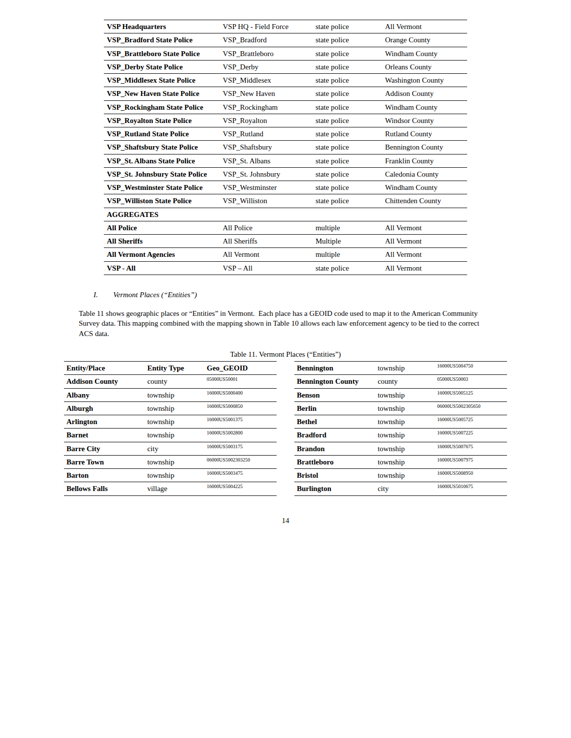| VSP Headquarters | VSP HQ - Field Force | state police | All Vermont |
| VSP_Bradford State Police | VSP_Bradford | state police | Orange County |
| VSP_Brattleboro State Police | VSP_Brattleboro | state police | Windham County |
| VSP_Derby State Police | VSP_Derby | state police | Orleans County |
| VSP_Middlesex State Police | VSP_Middlesex | state police | Washington County |
| VSP_New Haven State Police | VSP_New Haven | state police | Addison County |
| VSP_Rockingham State Police | VSP_Rockingham | state police | Windham County |
| VSP_Royalton State Police | VSP_Royalton | state police | Windsor County |
| VSP_Rutland State Police | VSP_Rutland | state police | Rutland County |
| VSP_Shaftsbury State Police | VSP_Shaftsbury | state police | Bennington County |
| VSP_St. Albans State Police | VSP_St. Albans | state police | Franklin County |
| VSP_St. Johnsbury State Police | VSP_St. Johnsbury | state police | Caledonia County |
| VSP_Westminster State Police | VSP_Westminster | state police | Windham County |
| VSP_Williston State Police | VSP_Williston | state police | Chittenden County |
| AGGREGATES |
| All Police | All Police | multiple | All Vermont |
| All Sheriffs | All Sheriffs | Multiple | All Vermont |
| All Vermont Agencies | All Vermont | multiple | All Vermont |
| VSP - All | VSP – All | state police | All Vermont |
I. Vermont Places (“Entities”)
Table 11 shows geographic places or “Entities” in Vermont. Each place has a GEOID code used to map it to the American Community Survey data. This mapping combined with the mapping shown in Table 10 allows each law enforcement agency to be tied to the correct ACS data.
Table 11. Vermont Places (“Entities”)
| Entity/Place | Entity Type | Geo_GEOID |
| --- | --- | --- |
| Addison County | county | 05000US50001 |
| Albany | township | 16000US5000400 |
| Alburgh | township | 16000US5000850 |
| Arlington | township | 16000US5001375 |
| Barnet | township | 16000US5002800 |
| Barre City | city | 16000US5003175 |
| Barre Town | township | 06000US5002303250 |
| Barton | township | 16000US5003475 |
| Bellows Falls | village | 16000US5004225 |
| Bennington | township | 16000US5004750 |
| Bennington County | county | 05000US50003 |
| Benson | township | 16000US5005125 |
| Berlin | township | 06000US5002305650 |
| Bethel | township | 16000US5005725 |
| Bradford | township | 16000US5007225 |
| Brandon | township | 16000US5007675 |
| Brattleboro | township | 16000US5007975 |
| Bristol | township | 16000US5008950 |
| Burlington | city | 16000US5010675 |
14